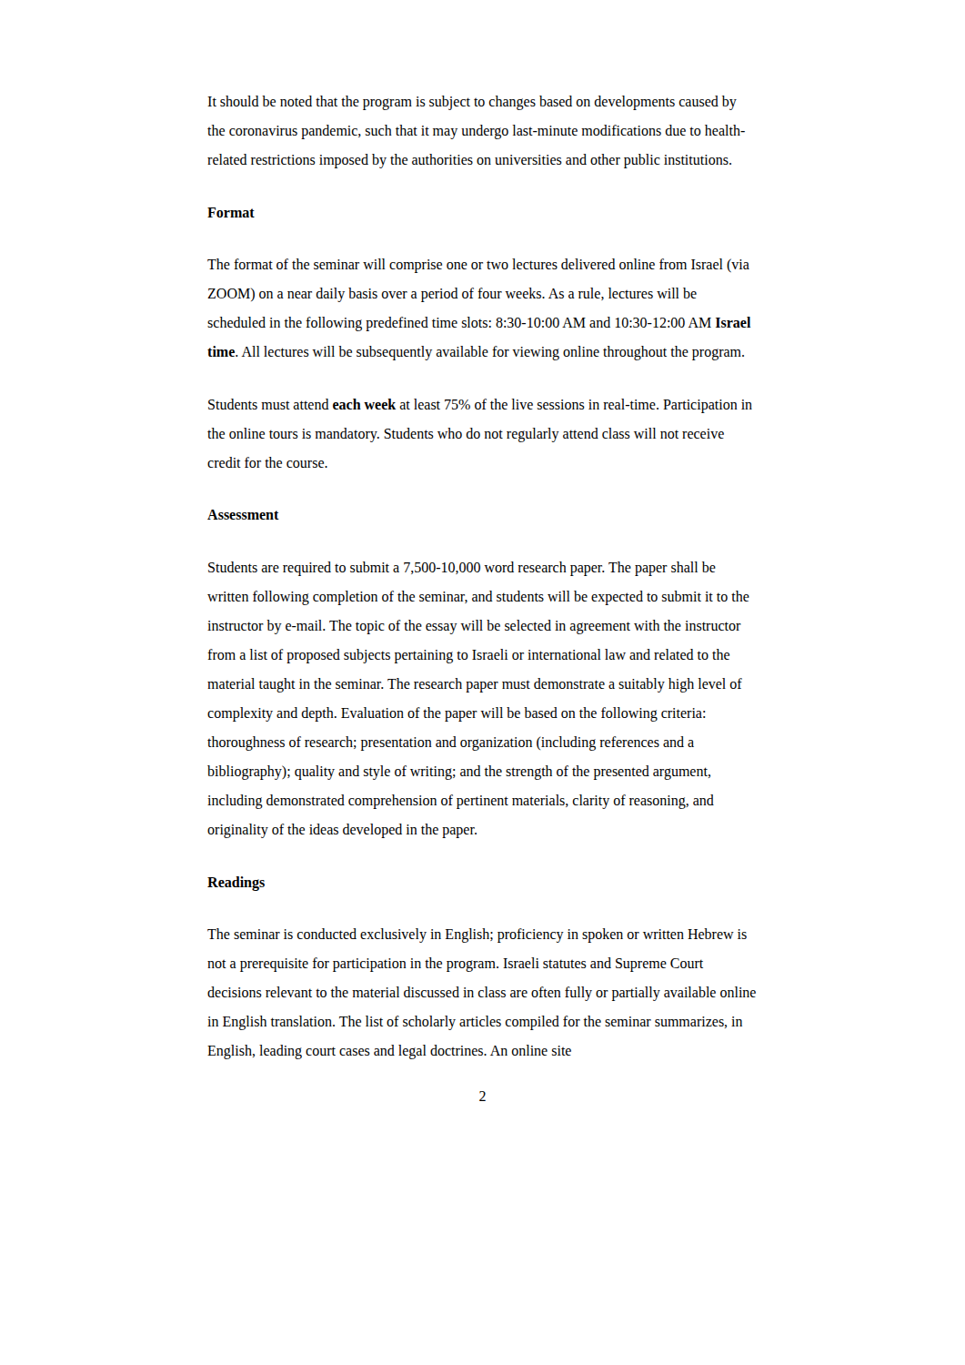It should be noted that the program is subject to changes based on developments caused by the coronavirus pandemic, such that it may undergo last-minute modifications due to health-related restrictions imposed by the authorities on universities and other public institutions.
Format
The format of the seminar will comprise one or two lectures delivered online from Israel (via ZOOM) on a near daily basis over a period of four weeks. As a rule, lectures will be scheduled in the following predefined time slots: 8:30-10:00 AM and 10:30-12:00 AM Israel time. All lectures will be subsequently available for viewing online throughout the program.
Students must attend each week at least 75% of the live sessions in real-time. Participation in the online tours is mandatory. Students who do not regularly attend class will not receive credit for the course.
Assessment
Students are required to submit a 7,500-10,000 word research paper. The paper shall be written following completion of the seminar, and students will be expected to submit it to the instructor by e-mail. The topic of the essay will be selected in agreement with the instructor from a list of proposed subjects pertaining to Israeli or international law and related to the material taught in the seminar. The research paper must demonstrate a suitably high level of complexity and depth. Evaluation of the paper will be based on the following criteria: thoroughness of research; presentation and organization (including references and a bibliography); quality and style of writing; and the strength of the presented argument, including demonstrated comprehension of pertinent materials, clarity of reasoning, and originality of the ideas developed in the paper.
Readings
The seminar is conducted exclusively in English; proficiency in spoken or written Hebrew is not a prerequisite for participation in the program. Israeli statutes and Supreme Court decisions relevant to the material discussed in class are often fully or partially available online in English translation. The list of scholarly articles compiled for the seminar summarizes, in English, leading court cases and legal doctrines. An online site
2